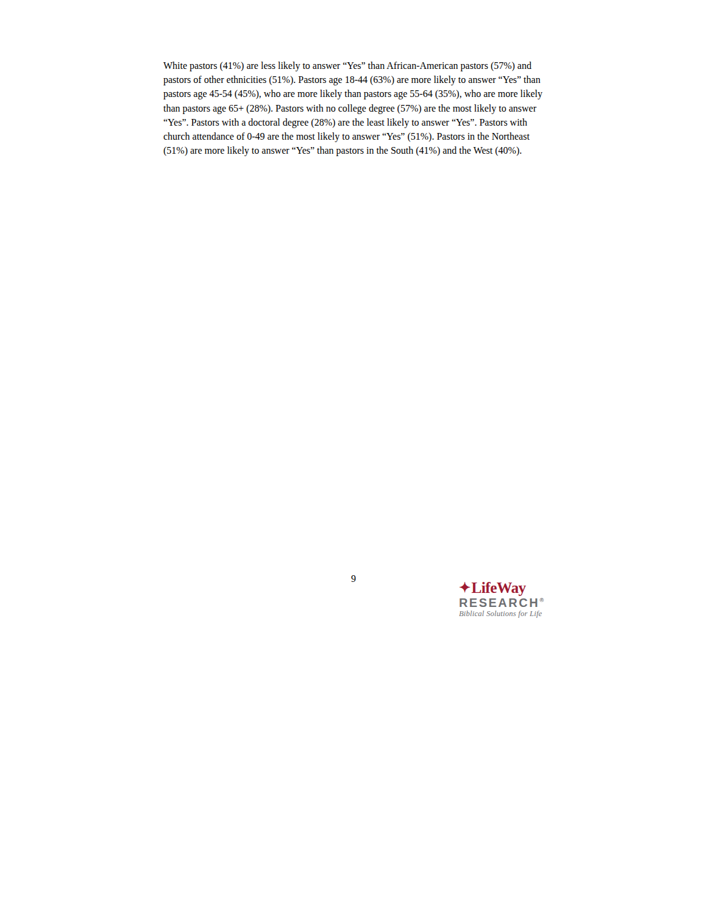White pastors (41%) are less likely to answer “Yes” than African-American pastors (57%) and pastors of other ethnicities (51%). Pastors age 18-44 (63%) are more likely to answer “Yes” than pastors age 45-54 (45%), who are more likely than pastors age 55-64 (35%), who are more likely than pastors age 65+ (28%). Pastors with no college degree (57%) are the most likely to answer “Yes”. Pastors with a doctoral degree (28%) are the least likely to answer “Yes”. Pastors with church attendance of 0-49 are the most likely to answer “Yes” (51%). Pastors in the Northeast (51%) are more likely to answer “Yes” than pastors in the South (41%) and the West (40%).
9
✦LifeWay
RESEARCH®
Biblical Solutions for Life